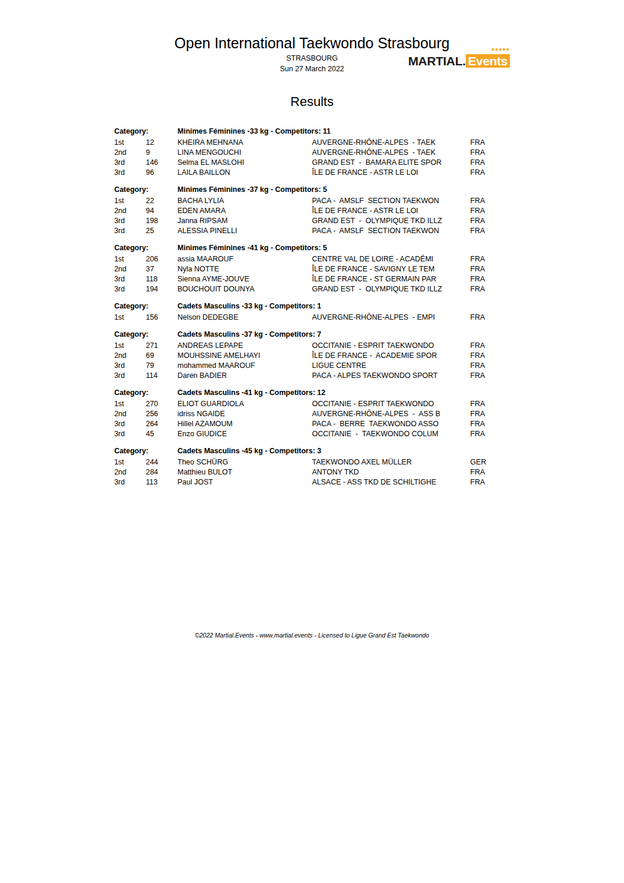•••••
MARTIAL. Events
Open International Taekwondo Strasbourg
STRASBOURG
Sun 27 March 2022
Results
| Category: | Minimes Féminines -33 kg - Competitors: 11 |
| 1st | 12 | KHEIRA MEHNANA | AUVERGNE-RHÔNE-ALPES - TAEK | FRA |
| 2nd | 9 | LINA MENGOUCHI | AUVERGNE-RHÔNE-ALPES - TAEK | FRA |
| 3rd | 146 | Selma EL MASLOHI | GRAND EST - BAMARA ELITE SPOR | FRA |
| 3rd | 96 | LAILA BAILLON | ÎLE DE FRANCE - ASTR LE LOI | FRA |
| Category: | Minimes Féminines -37 kg - Competitors: 5 |
| 1st | 22 | BACHA LYLIA | PACA - AMSLF SECTION TAEKWON | FRA |
| 2nd | 94 | EDEN AMARA | ÎLE DE FRANCE - ASTR LE LOI | FRA |
| 3rd | 198 | Janna RIPSAM | GRAND EST - OLYMPIQUE TKD ILLZ | FRA |
| 3rd | 25 | ALESSIA PINELLI | PACA - AMSLF SECTION TAEKWON | FRA |
| Category: | Minimes Féminines -41 kg - Competitors: 5 |
| 1st | 206 | assia MAAROUF | CENTRE VAL DE LOIRE - ACADÉMI | FRA |
| 2nd | 37 | Nyla NOTTE | ÎLE DE FRANCE - SAVIGNY LE TEM | FRA |
| 3rd | 118 | Sienna AYME-JOUVE | ÎLE DE FRANCE - ST GERMAIN PAR | FRA |
| 3rd | 194 | BOUCHOUIT DOUNYA | GRAND EST - OLYMPIQUE TKD ILLZ | FRA |
| Category: | Cadets Masculins -33 kg - Competitors: 1 |
| 1st | 156 | Nelson DEDEGBE | AUVERGNE-RHÔNE-ALPES - EMPI | FRA |
| Category: | Cadets Masculins -37 kg - Competitors: 7 |
| 1st | 271 | ANDREAS LEPAPE | OCCITANIE - ESPRIT TAEKWONDO | FRA |
| 2nd | 69 | MOUHSSINE AMELHAYI | ÎLE DE FRANCE - ACADEMIE SPOR | FRA |
| 3rd | 79 | mohammed MAAROUF | LIGUE CENTRE | FRA |
| 3rd | 114 | Daren BADIER | PACA - ALPES TAEKWONDO SPORT | FRA |
| Category: | Cadets Masculins -41 kg - Competitors: 12 |
| 1st | 270 | ELIOT GUARDIOLA | OCCITANIE - ESPRIT TAEKWONDO | FRA |
| 2nd | 256 | idriss NGAIDE | AUVERGNE-RHÔNE-ALPES - ASS B | FRA |
| 3rd | 264 | Hillel AZAMOUM | PACA - BERRE TAEKWONDO ASSO | FRA |
| 3rd | 45 | Enzo GIUDICE | OCCITANIE - TAEKWONDO COLUM | FRA |
| Category: | Cadets Masculins -45 kg - Competitors: 3 |
| 1st | 244 | Theo SCHÜRG | TAEKWONDO AXEL MÜLLER | GER |
| 2nd | 284 | Matthieu BULOT | ANTONY TKD | FRA |
| 3rd | 113 | Paul JOST | ALSACE - ASS TKD DE SCHILTIGHE | FRA |
©2022 Martial.Events - www.martial.events - Licensed to Ligue Grand Est Taekwondo